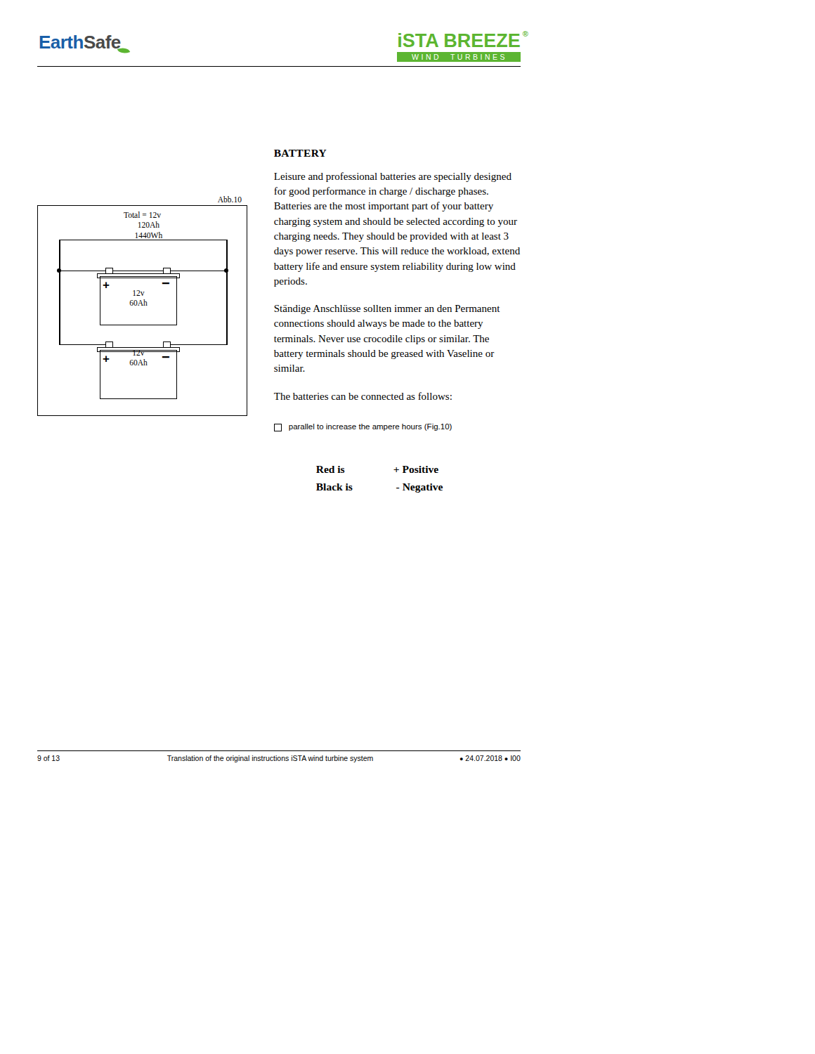Earth Safe
iSTA BREEZE®
WIND TURBINES
Abb.10
Total = 12v 120Ah 1440Wh
+
−
12v
60Ah
+
−
12v
60Ah
BATTERY
Leisure and professional batteries are specially designed for good performance in charge / discharge phases. Batteries are the most important part of your battery charging system and should be selected according to your charging needs. They should be provided with at least 3 days power reserve. This will reduce the workload, extend battery life and ensure system reliability during low wind periods.
Ständige Anschlüsse sollten immer an den Permanent connections should always be made to the battery terminals. Never use crocodile clips or similar. The battery terminals should be greased with Vaseline or similar.
The batteries can be connected as follows:
parallel to increase the ampere hours (Fig.10)
| Red is | + Positive |
| Black is | - Negative |
9 of 13
Translation of the original instructions iSTA wind turbine system
● 24.07.2018 ● I00